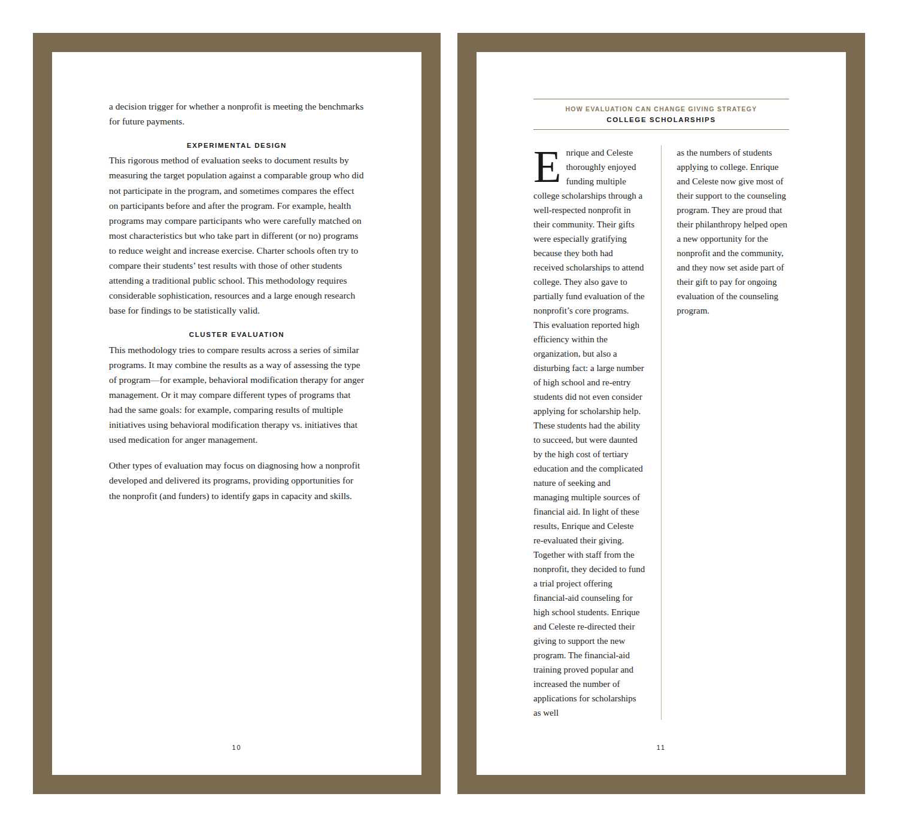a decision trigger for whether a nonprofit is meeting the benchmarks for future payments.
Experimental Design
This rigorous method of evaluation seeks to document results by measuring the target population against a comparable group who did not participate in the program, and sometimes compares the effect on participants before and after the program. For example, health programs may compare participants who were carefully matched on most characteristics but who take part in different (or no) programs to reduce weight and increase exercise. Charter schools often try to compare their students’ test results with those of other students attending a traditional public school. This methodology requires considerable sophistication, resources and a large enough research base for findings to be statistically valid.
Cluster Evaluation
This methodology tries to compare results across a series of similar programs. It may combine the results as a way of assessing the type of program—for example, behavioral modification therapy for anger management. Or it may compare different types of programs that had the same goals: for example, comparing results of multiple initiatives using behavioral modification therapy vs. initiatives that used medication for anger management.
Other types of evaluation may focus on diagnosing how a nonprofit developed and delivered its programs, providing opportunities for the nonprofit (and funders) to identify gaps in capacity and skills.
10
How Evaluation Can Change Giving Strategy College Scholarships
Enrique and Celeste thoroughly enjoyed funding multiple college scholarships through a well-respected nonprofit in their community. Their gifts were especially gratifying because they both had received scholarships to attend college. They also gave to partially fund evaluation of the nonprofit’s core programs. This evaluation reported high efficiency within the organization, but also a disturbing fact: a large number of high school and re-entry students did not even consider applying for scholarship help. These students had the ability to succeed, but were daunted by the high cost of tertiary education and the complicated nature of seeking and managing multiple sources of financial aid. In light of these results, Enrique and Celeste re-evaluated their giving. Together with staff from the nonprofit, they decided to fund a trial project offering financial-aid counseling for high school students. Enrique and Celeste re-directed their giving to support the new program. The financial-aid training proved popular and increased the number of applications for scholarships as well
as the numbers of students applying to college. Enrique and Celeste now give most of their support to the counseling program. They are proud that their philanthropy helped open a new opportunity for the nonprofit and the community, and they now set aside part of their gift to pay for ongoing evaluation of the counseling program.
11